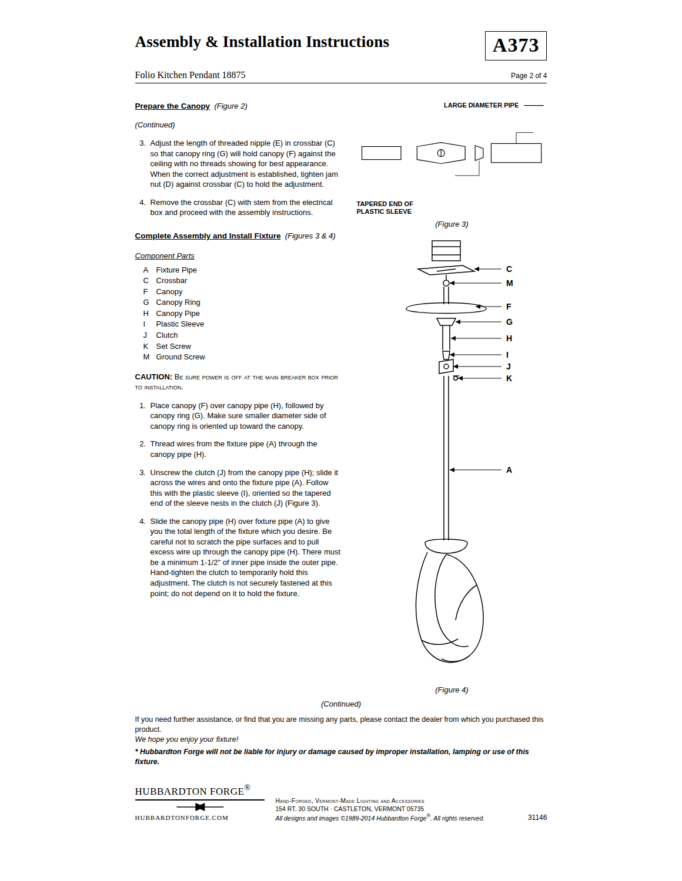Assembly & Installation Instructions
A373
Folio Kitchen Pendant 18875
Page 2 of 4
Prepare the Canopy
(Figure 2)
(Continued)
Adjust the length of threaded nipple (E) in crossbar (C) so that canopy ring (G) will hold canopy (F) against the ceiling with no threads showing for best appearance. When the correct adjustment is established, tighten jam nut (D) against crossbar (C) to hold the adjustment.
Remove the crossbar (C) with stem from the electrical box and proceed with the assembly instructions.
Complete Assembly and Install Fixture
(Figures 3 & 4)
Component Parts
AFixture Pipe
CCrossbar
FCanopy
GCanopy Ring
HCanopy Pipe
IPlastic Sleeve
JClutch
KSet Screw
MGround Screw
CAUTION: Be sure power is off at the main breaker box prior to installation.
Place canopy (F) over canopy pipe (H), followed by canopy ring (G). Make sure smaller diameter side of canopy ring is oriented up toward the canopy.
Thread wires from the fixture pipe (A) through the canopy pipe (H).
Unscrew the clutch (J) from the canopy pipe (H); slide it across the wires and onto the fixture pipe (A). Follow this with the plastic sleeve (I), oriented so the tapered end of the sleeve nests in the clutch (J) (Figure 3).
Slide the canopy pipe (H) over fixture pipe (A) to give you the total length of the fixture which you desire. Be careful not to scratch the pipe surfaces and to pull excess wire up through the canopy pipe (H). There must be a minimum 1-1/2" of inner pipe inside the outer pipe. Hand-tighten the clutch to temporarily hold this adjustment. The clutch is not securely fastened at this point; do not depend on it to hold the fixture.
LARGE DIAMETER PIPE ———
TAPERED END OF
PLASTIC SLEEVE
(Figure 3)
C M F G H I J K A
(Figure 4)
(Continued)
If you need further assistance, or find that you are missing any parts, please contact the dealer from which you purchased this product.
We hope you enjoy your fixture!
* Hubbardton Forge will not be liable for injury or damage caused by improper installation, lamping or use of this fixture.
HUBBARDTON FORGE®
HUBBARDTONFORGE.COM
Hand-Forged, Vermont-Made Lighting and Accessories
154 RT. 30 SOUTH · CASTLETON, VERMONT 05735
All designs and images ©1989-2014 Hubbardton Forge®. All rights reserved.
31146